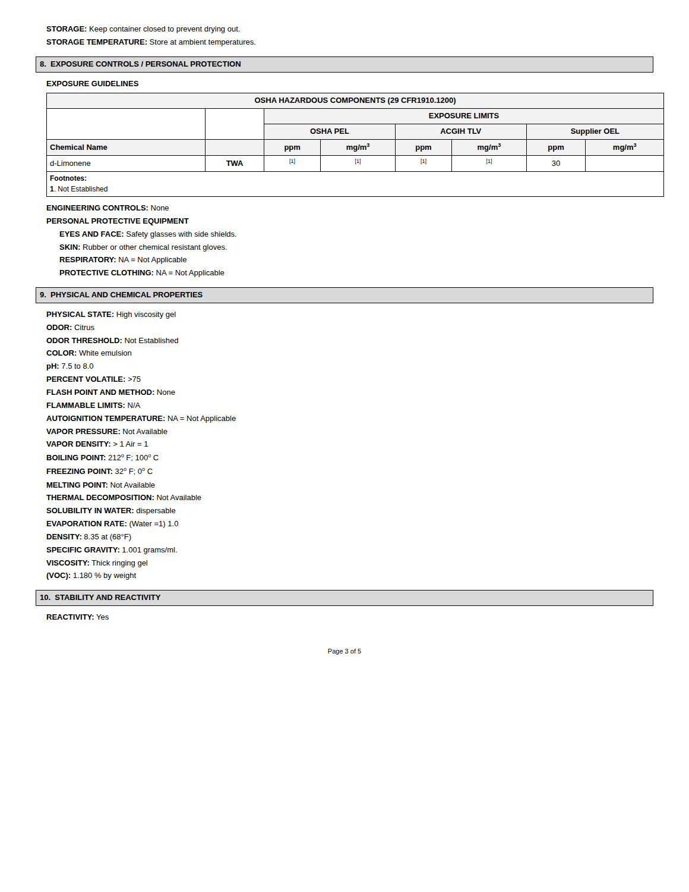STORAGE: Keep container closed to prevent drying out.
STORAGE TEMPERATURE: Store at ambient temperatures.
8. EXPOSURE CONTROLS / PERSONAL PROTECTION
EXPOSURE GUIDELINES
| OSHA HAZARDOUS COMPONENTS (29 CFR1910.1200) |
| | | EXPOSURE LIMITS |
| OSHA PEL | ACGIH TLV | Supplier OEL |
| Chemical Name | | ppm | mg/m 3 | ppm | mg/m 3 | ppm | mg/m 3 |
| d-Limonene | TWA | [1] | [1] | [1] | [1] | 30 | |
| Footnotes: 1 . Not Established |
ENGINEERING CONTROLS: None
PERSONAL PROTECTIVE EQUIPMENT
EYES AND FACE: Safety glasses with side shields.
SKIN: Rubber or other chemical resistant gloves.
RESPIRATORY: NA = Not Applicable
PROTECTIVE CLOTHING: NA = Not Applicable
9. PHYSICAL AND CHEMICAL PROPERTIES
PHYSICAL STATE: High viscosity gel
ODOR: Citrus
ODOR THRESHOLD: Not Established
COLOR: White emulsion
pH: 7.5 to 8.0
PERCENT VOLATILE: >75
FLASH POINT AND METHOD: None
FLAMMABLE LIMITS: N/A
AUTOIGNITION TEMPERATURE: NA = Not Applicable
VAPOR PRESSURE: Not Available
VAPOR DENSITY: > 1 Air = 1
BOILING POINT: 212o F; 100o C
FREEZING POINT: 32o F; 0o C
MELTING POINT: Not Available
THERMAL DECOMPOSITION: Not Available
SOLUBILITY IN WATER: dispersable
EVAPORATION RATE: (Water =1) 1.0
DENSITY: 8.35 at (68°F)
SPECIFIC GRAVITY: 1.001 grams/ml.
VISCOSITY: Thick ringing gel
(VOC): 1.180 % by weight
10. STABILITY AND REACTIVITY
REACTIVITY: Yes
Page 3 of 5